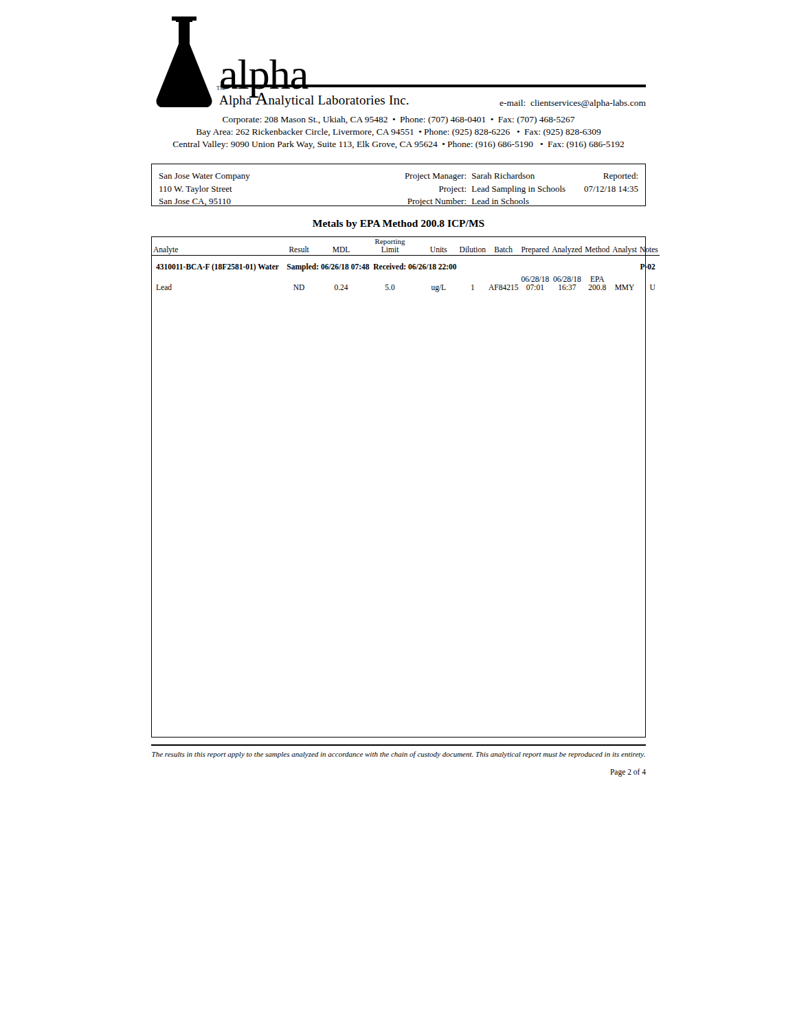TM
alpha
Alpha Analytical Laboratories Inc.
e-mail: clientservices@alpha-labs.com
Corporate: 208 Mason St., Ukiah, CA 95482 • Phone: (707) 468-0401 • Fax: (707) 468-5267
Bay Area: 262 Rickenbacker Circle, Livermore, CA 94551 •Phone: (925) 828-6226 • Fax: (925) 828-6309
Central Valley: 9090 Union Park Way, Suite 113, Elk Grove, CA 95624 •Phone: (916) 686-5190 • Fax: (916) 686-5192
San Jose Water Company
110 W. Taylor Street
San Jose CA, 95110
Project Manager: Sarah Richardson
Project: Lead Sampling in Schools
Project Number: Lead in Schools
Reported:
07/12/18 14:35
Metals by EPA Method 200.8 ICP/MS
| | | | Reporting | | | | | | | | |
| Analyte | Result | MDL | Limit | Units | Dilution | Batch | Prepared | Analyzed | Method | Analyst | Notes |
| 4310011-BCA-F (18F2581-01) Water Sampled: 06/26/18 07:48 Received: 06/26/18 22:00 | | P-02 |
| Lead | ND | 0.24 | 5.0 | ug/L | 1 | AF84215 | 06/28/18 07:01 | 06/28/18 16:37 | EPA 200.8 | MMY | U |
The results in this report apply to the samples analyzed in accordance with the chain of custody document. This analytical report must be reproduced in its entirety.
Page 2 of 4